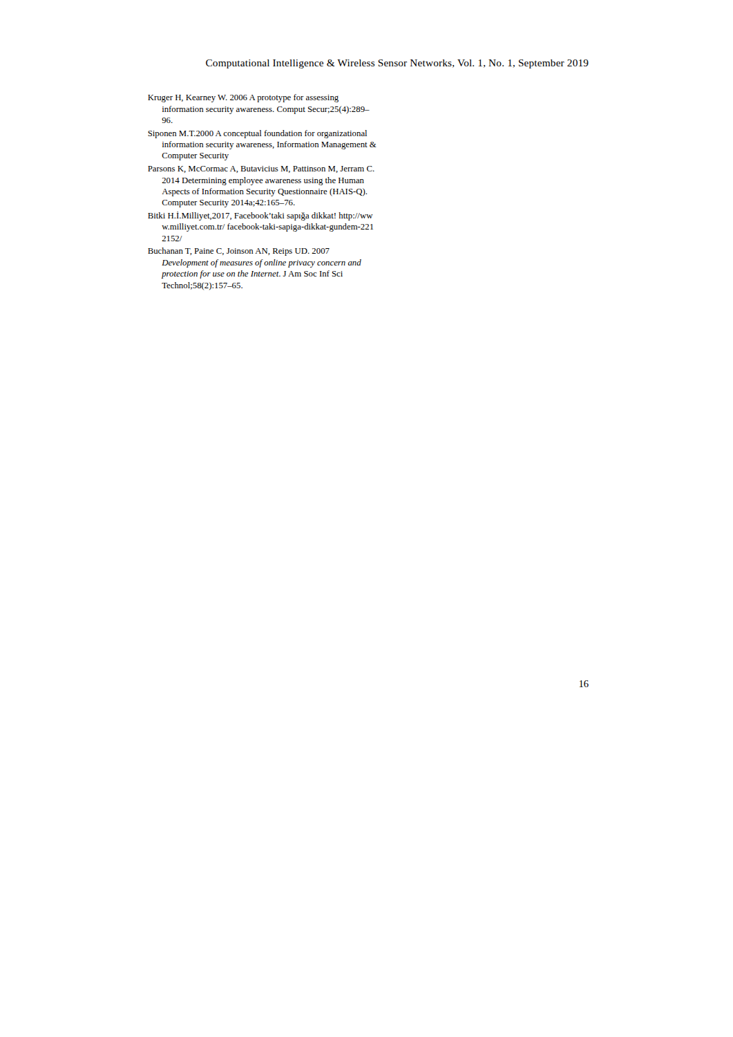Computational Intelligence & Wireless Sensor Networks, Vol. 1, No. 1, September 2019
Kruger H, Kearney W. 2006 A prototype for assessing information security awareness. Comput Secur;25(4):289–96.
Siponen M.T.2000 A conceptual foundation for organizational information security awareness, Information Management & Computer Security
Parsons K, McCormac A, Butavicius M, Pattinson M, Jerram C. 2014 Determining employee awareness using the Human Aspects of Information Security Questionnaire (HAIS-Q). Computer Security 2014a;42:165–76.
Bitki H.İ.Milliyet,2017, Facebook’taki sapığa dikkat! http://www.milliyet.com.tr/ facebook-taki-sapiga-dikkat-gundem-2212152/
Buchanan T, Paine C, Joinson AN, Reips UD. 2007 Development of measures of online privacy concern and protection for use on the Internet. J Am Soc Inf Sci Technol;58(2):157–65.
16